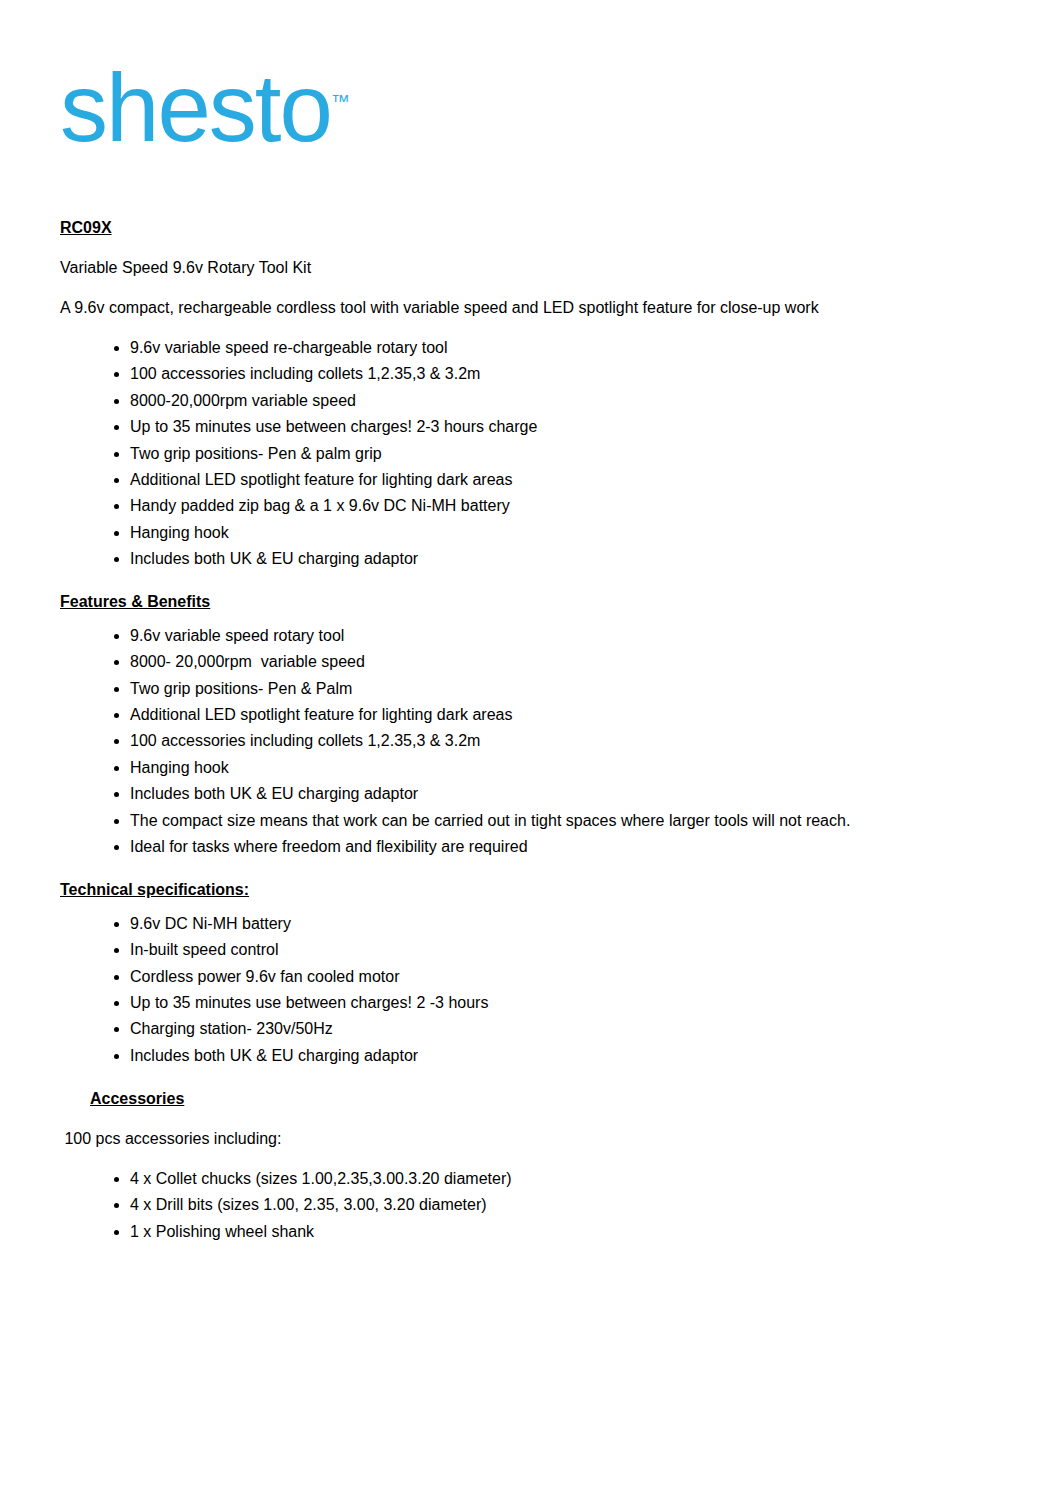shesto™
RC09X
Variable Speed 9.6v Rotary Tool Kit
A 9.6v compact, rechargeable cordless tool with variable speed and LED spotlight feature for close-up work
9.6v variable speed re-chargeable rotary tool
100 accessories including collets 1,2.35,3 & 3.2m
8000-20,000rpm variable speed
Up to 35 minutes use between charges! 2-3 hours charge
Two grip positions- Pen & palm grip
Additional LED spotlight feature for lighting dark areas
Handy padded zip bag & a 1 x 9.6v DC Ni-MH battery
Hanging hook
Includes both UK & EU charging adaptor
Features & Benefits
9.6v variable speed rotary tool
8000- 20,000rpm variable speed
Two grip positions- Pen & Palm
Additional LED spotlight feature for lighting dark areas
100 accessories including collets 1,2.35,3 & 3.2m
Hanging hook
Includes both UK & EU charging adaptor
The compact size means that work can be carried out in tight spaces where larger tools will not reach.
Ideal for tasks where freedom and flexibility are required
Technical specifications:
9.6v DC Ni-MH battery
In-built speed control
Cordless power 9.6v fan cooled motor
Up to 35 minutes use between charges! 2 -3 hours
Charging station- 230v/50Hz
Includes both UK & EU charging adaptor
Accessories
100 pcs accessories including:
4 x Collet chucks (sizes 1.00,2.35,3.00.3.20 diameter)
4 x Drill bits (sizes 1.00, 2.35, 3.00, 3.20 diameter)
1 x Polishing wheel shank